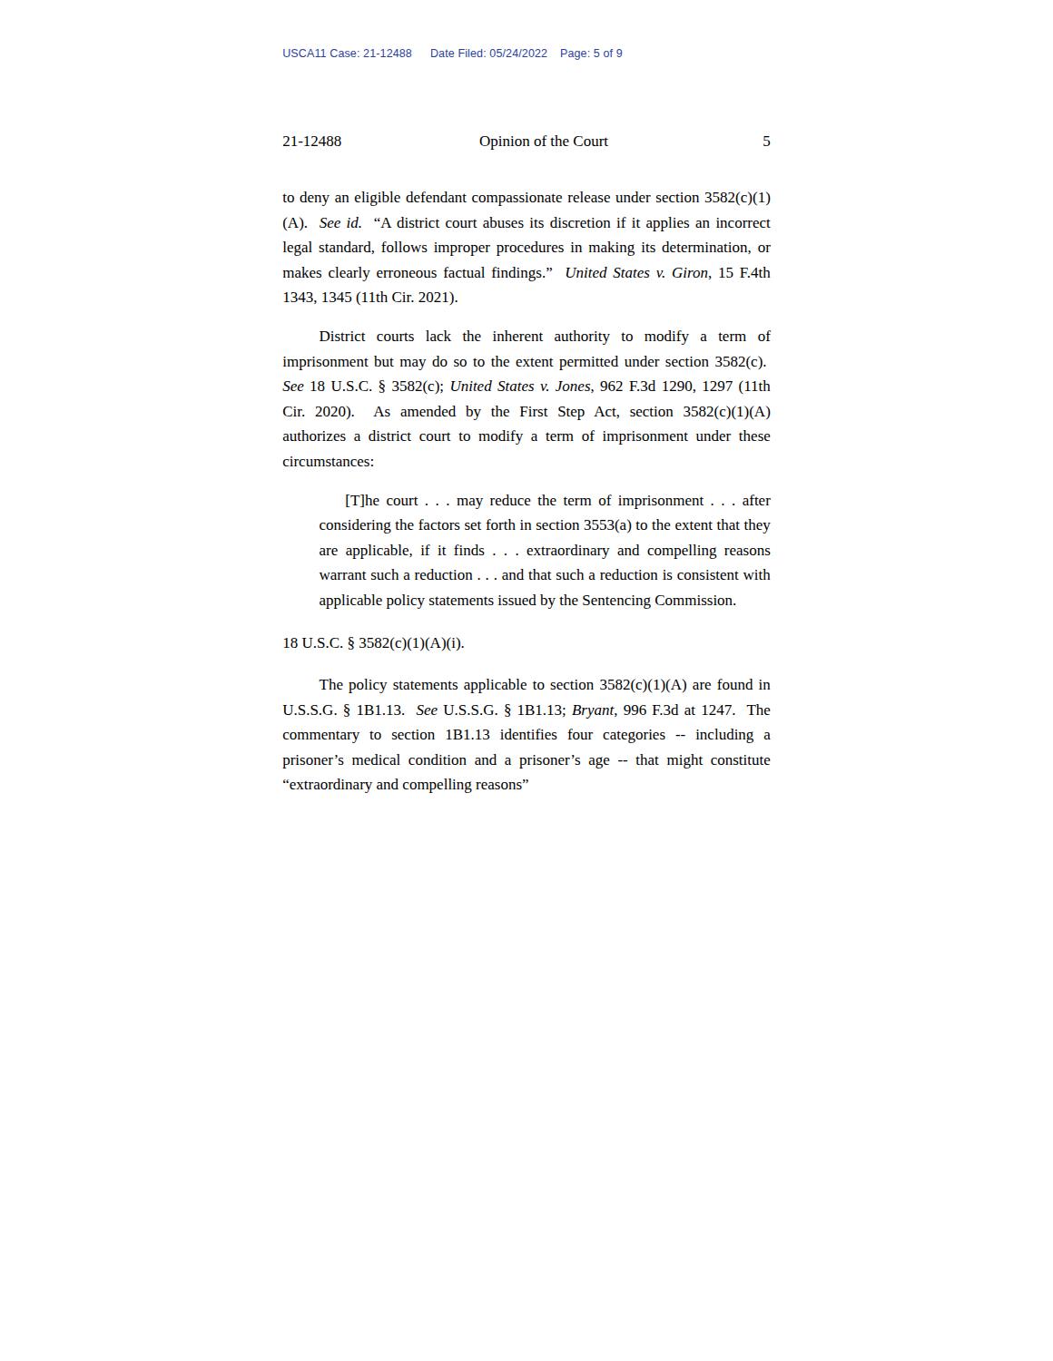USCA11 Case: 21-12488 Date Filed: 05/24/2022 Page: 5 of 9
21-12488 Opinion of the Court 5
to deny an eligible defendant compassionate release under section 3582(c)(1)(A). See id. “A district court abuses its discretion if it applies an incorrect legal standard, follows improper procedures in making its determination, or makes clearly erroneous factual findings.” United States v. Giron, 15 F.4th 1343, 1345 (11th Cir. 2021).
District courts lack the inherent authority to modify a term of imprisonment but may do so to the extent permitted under section 3582(c). See 18 U.S.C. § 3582(c); United States v. Jones, 962 F.3d 1290, 1297 (11th Cir. 2020). As amended by the First Step Act, section 3582(c)(1)(A) authorizes a district court to modify a term of imprisonment under these circumstances:
[T]he court . . . may reduce the term of imprisonment . . . after considering the factors set forth in section 3553(a) to the extent that they are applicable, if it finds . . . extraordinary and compelling reasons warrant such a reduction . . . and that such a reduction is consistent with applicable policy statements issued by the Sentencing Commission.
18 U.S.C. § 3582(c)(1)(A)(i).
The policy statements applicable to section 3582(c)(1)(A) are found in U.S.S.G. § 1B1.13. See U.S.S.G. § 1B1.13; Bryant, 996 F.3d at 1247. The commentary to section 1B1.13 identifies four categories -- including a prisoner’s medical condition and a prisoner’s age -- that might constitute “extraordinary and compelling reasons”